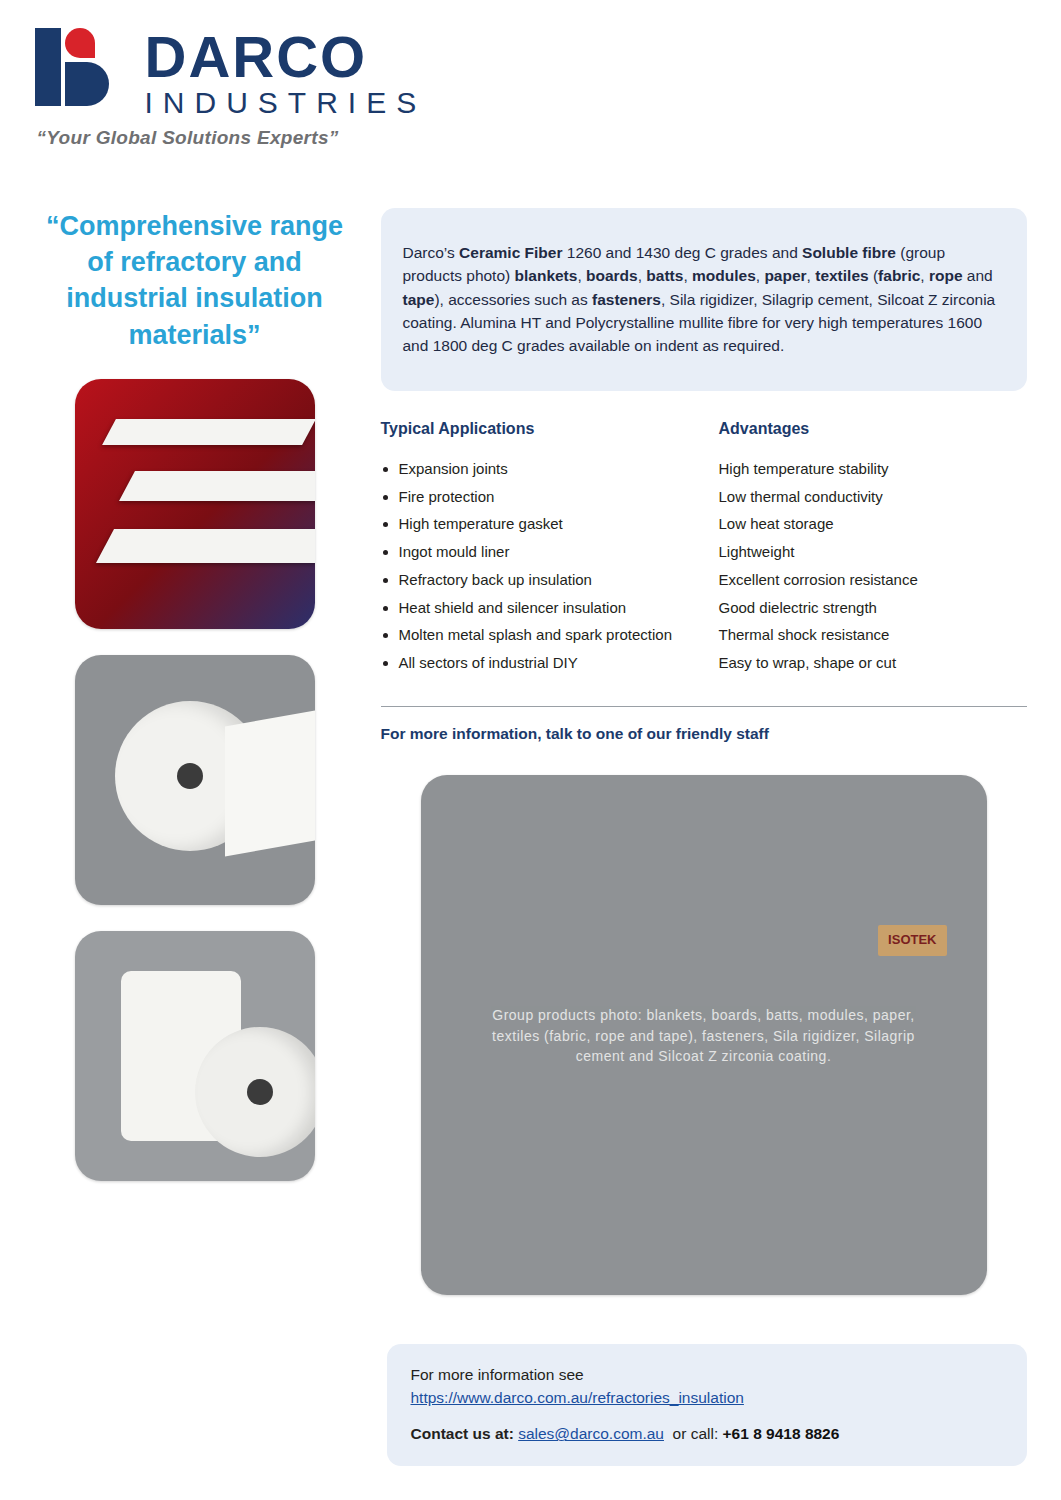DARCO INDUSTRIES
“Your Global Solutions Experts”
“Comprehensive range of refractory and industrial insulation materials”
Darco’s Ceramic Fiber 1260 and 1430 deg C grades and Soluble fibre (group products photo) blankets, boards, batts, modules, paper, textiles (fabric, rope and tape), accessories such as fasteners, Sila rigidizer, Silagrip cement, Silcoat Z zirconia coating. Alumina HT and Polycrystalline mullite fibre for very high temperatures 1600 and 1800 deg C grades available on indent as required.
Typical Applications
Expansion joints
Fire protection
High temperature gasket
Ingot mould liner
Refractory back up insulation
Heat shield and silencer insulation
Molten metal splash and spark protection
All sectors of industrial DIY
Advantages
High temperature stability
Low thermal conductivity
Low heat storage
Lightweight
Excellent corrosion resistance
Good dielectric strength
Thermal shock resistance
Easy to wrap, shape or cut
For more information, talk to one of our friendly staff
ISOTEK
Group products photo: blankets, boards, batts, modules, paper, textiles (fabric, rope and tape), fasteners, Sila rigidizer, Silagrip cement and Silcoat Z zirconia coating.
For more information see
https://www.darco.com.au/refractories_insulation
Contact us at: sales@darco.com.au or call: +61 8 9418 8826